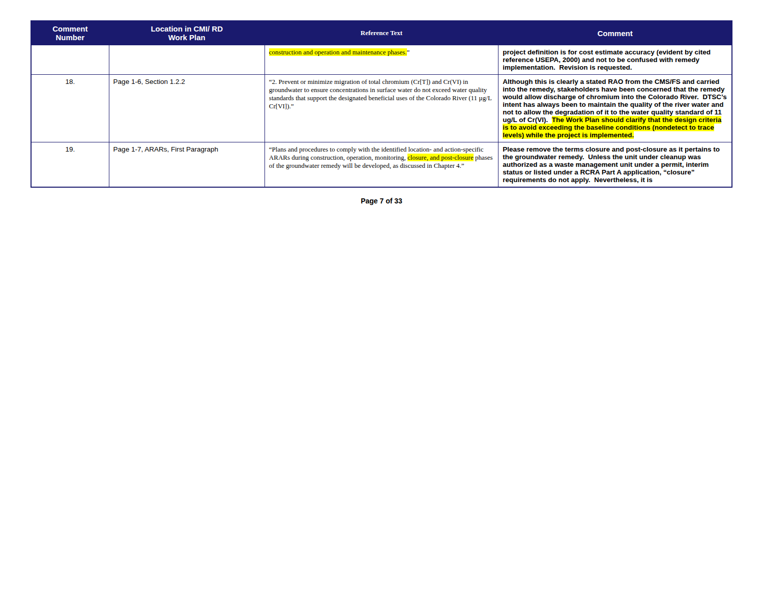| Comment Number | Location in CMI/ RD Work Plan | Reference Text | Comment |
| --- | --- | --- | --- |
| | | construction and operation and maintenance phases. ” | project definition is for cost estimate accuracy (evident by cited reference USEPA, 2000) and not to be confused with remedy implementation. Revision is requested. |
| 18. | Page 1-6, Section 1.2.2 | “2. Prevent or minimize migration of total chromium (Cr[T]) and Cr(VI) in groundwater to ensure concentrations in surface water do not exceed water quality standards that support the designated beneficial uses of the Colorado River (11 µg/L Cr[VI]).” | Although this is clearly a stated RAO from the CMS/FS and carried into the remedy, stakeholders have been concerned that the remedy would allow discharge of chromium into the Colorado River. DTSC’s intent has always been to maintain the quality of the river water and not to allow the degradation of it to the water quality standard of 11 ug/L of Cr(VI). The Work Plan should clarify that the design criteria is to avoid exceeding the baseline conditions (nondetect to trace levels) while the project is implemented. |
| 19. | Page 1-7, ARARs, First Paragraph | “Plans and procedures to comply with the identified location- and action-specific ARARs during construction, operation, monitoring, closure, and post-closure phases of the groundwater remedy will be developed, as discussed in Chapter 4.” | Please remove the terms closure and post-closure as it pertains to the groundwater remedy. Unless the unit under cleanup was authorized as a waste management unit under a permit, interim status or listed under a RCRA Part A application, “closure” requirements do not apply. Nevertheless, it is |
Page 7 of 33